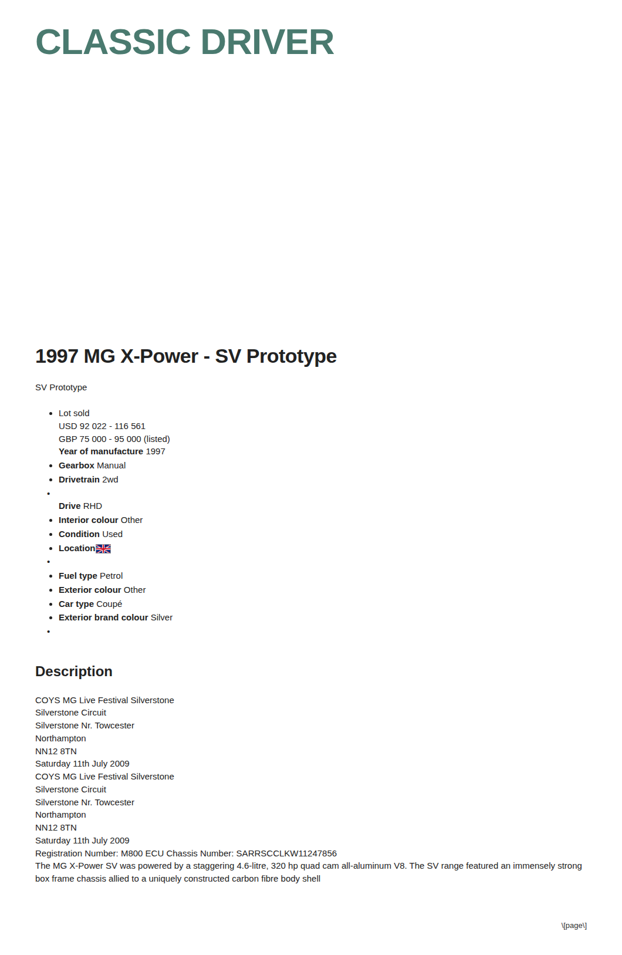CLASSIC DRIVER
1997 MG X-Power - SV Prototype
SV Prototype
Lot sold
USD 92 022 - 116 561
GBP 75 000 - 95 000 (listed)
Year of manufacture 1997
Gearbox Manual
Drivetrain 2wd
Drive RHD
Interior colour Other
Condition Used
Location
Fuel type Petrol
Exterior colour Other
Car type Coupé
Exterior brand colour Silver
Description
COYS MG Live Festival Silverstone
Silverstone Circuit
Silverstone Nr. Towcester
Northampton
NN12 8TN
Saturday 11th July 2009
COYS MG Live Festival Silverstone
Silverstone Circuit
Silverstone Nr. Towcester
Northampton
NN12 8TN
Saturday 11th July 2009
Registration Number: M800 ECU Chassis Number: SARRSCCLKW11247856
The MG X-Power SV was powered by a staggering 4.6-litre, 320 hp quad cam all-aluminum V8. The SV range featured an immensely strong box frame chassis allied to a uniquely constructed carbon fibre body shell
\[page\]